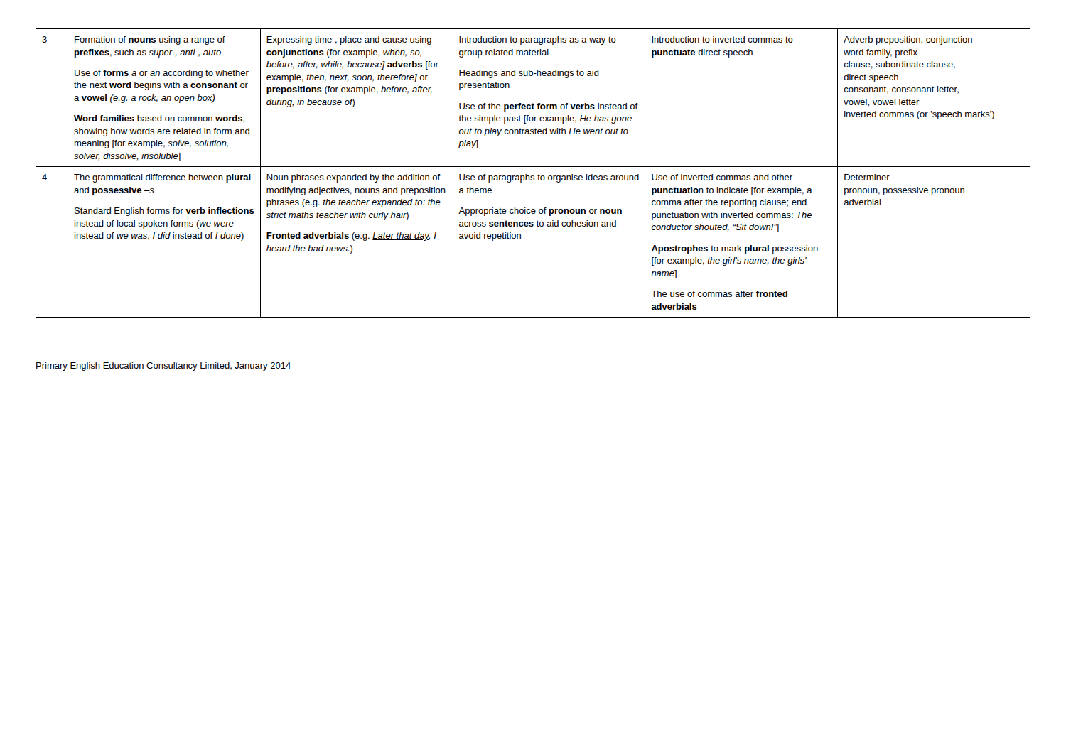| 3 | Formation of nouns using a range of prefixes , such as super-, anti-, auto- Use of forms a or an according to whether the next word begins with a consonant or a vowel (e.g. a rock, an open box) Word families based on common words , showing how words are related in form and meaning [for example, solve, solution, solver, dissolve, insoluble ] | Expressing time , place and cause using conjunctions (for example, when, so, before, after, while, because] adverbs [for example, then, next, soon, therefore] or prepositions (for example, before, after, during, in because of ) | Introduction to paragraphs as a way to group related material Headings and sub-headings to aid presentation Use of the perfect form of verbs instead of the simple past [for example, He has gone out to play contrasted with He went out to play ] | Introduction to inverted commas to punctuate direct speech | Adverb preposition, conjunction word family, prefix clause, subordinate clause, direct speech consonant, consonant letter, vowel, vowel letter inverted commas (or 'speech marks') |
| 4 | The grammatical difference between plural and possessive –s Standard English forms for verb inflections instead of local spoken forms ( we were instead of we was , I did instead of I done ) | Noun phrases expanded by the addition of modifying adjectives, nouns and preposition phrases (e.g. the teacher expanded to: the strict maths teacher with curly hair ) Fronted adverbials (e.g. Later that day , I heard the bad news. ) | Use of paragraphs to organise ideas around a theme Appropriate choice of pronoun or noun across sentences to aid cohesion and avoid repetition | Use of inverted commas and other punctuatio n to indicate [for example, a comma after the reporting clause; end punctuation with inverted commas: The conductor shouted, “Sit down!” ] Apostrophes to mark plural possession [for example, the girl's name, the girls' name ] The use of commas after fronted adverbials | Determiner pronoun, possessive pronoun adverbial |
Primary English Education Consultancy Limited, January 2014